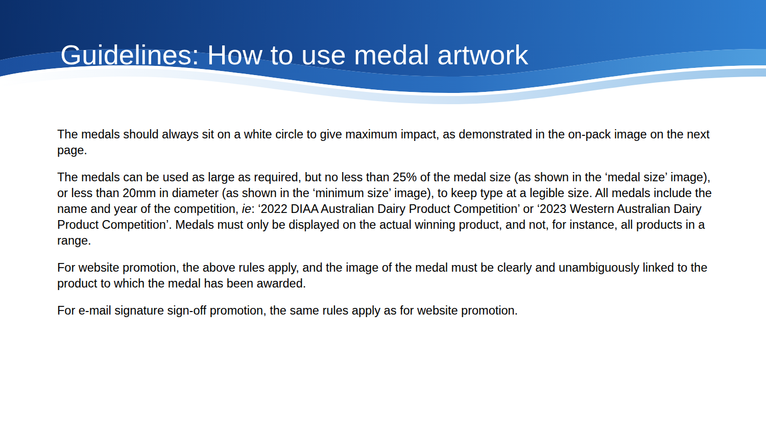Guidelines: How to use medal artwork
The medals should always sit on a white circle to give maximum impact, as demonstrated in the on-pack image on the next page.
The medals can be used as large as required, but no less than 25% of the medal size (as shown in the ‘medal size’ image), or less than 20mm in diameter (as shown in the ‘minimum size’ image), to keep type at a legible size. All medals include the name and year of the competition, ie: ‘2022 DIAA Australian Dairy Product Competition’ or ‘2023 Western Australian Dairy Product Competition’. Medals must only be displayed on the actual winning product, and not, for instance, all products in a range.
For website promotion, the above rules apply, and the image of the medal must be clearly and unambiguously linked to the product to which the medal has been awarded.
For e-mail signature sign-off promotion, the same rules apply as for website promotion.